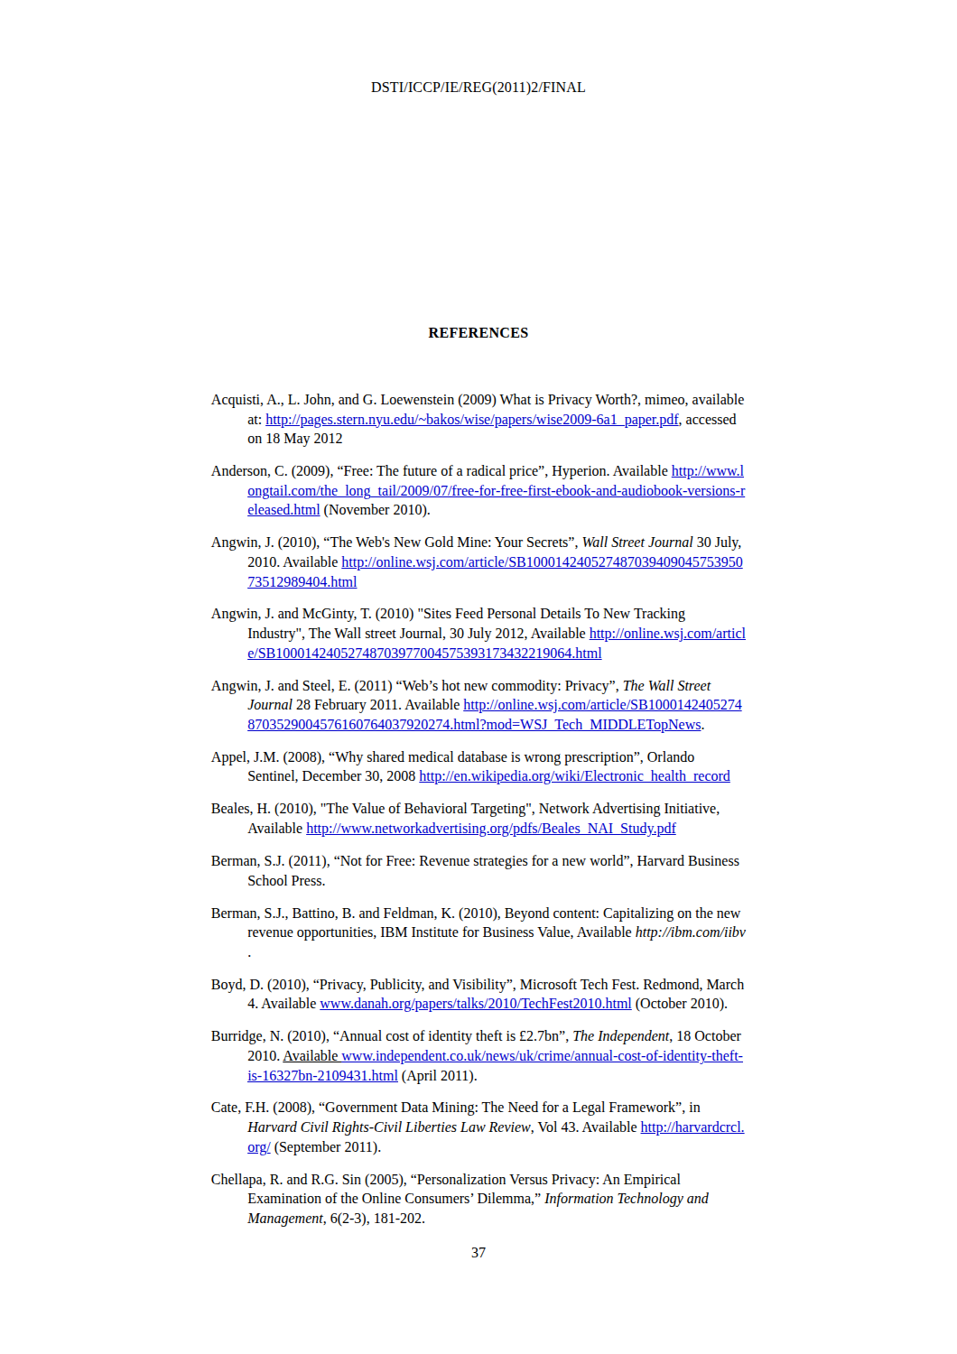DSTI/ICCP/IE/REG(2011)2/FINAL
REFERENCES
Acquisti, A., L. John, and G. Loewenstein (2009) What is Privacy Worth?, mimeo, available at: http://pages.stern.nyu.edu/~bakos/wise/papers/wise2009-6a1_paper.pdf, accessed on 18 May 2012
Anderson, C. (2009), “Free: The future of a radical price”, Hyperion. Available http://www.longtail.com/the_long_tail/2009/07/free-for-free-first-ebook-and-audiobook-versions-released.html (November 2010).
Angwin, J. (2010), “The Web's New Gold Mine: Your Secrets”, Wall Street Journal 30 July, 2010. Available http://online.wsj.com/article/SB10001424052748703940904575395073512989404.html
Angwin, J. and McGinty, T. (2010) "Sites Feed Personal Details To New Tracking Industry", The Wall street Journal, 30 July 2012, Available http://online.wsj.com/article/SB10001424052748703977004575393173432219064.html
Angwin, J. and Steel, E. (2011) “Web’s hot new commodity: Privacy”, The Wall Street Journal 28 February 2011. Available http://online.wsj.com/article/SB10001424052748703529004576160764037920274.html?mod=WSJ_Tech_MIDDLETopNews.
Appel, J.M. (2008), “Why shared medical database is wrong prescription”, Orlando Sentinel, December 30, 2008 http://en.wikipedia.org/wiki/Electronic_health_record
Beales, H. (2010), "The Value of Behavioral Targeting", Network Advertising Initiative, Available http://www.networkadvertising.org/pdfs/Beales_NAI_Study.pdf
Berman, S.J. (2011), “Not for Free: Revenue strategies for a new world”, Harvard Business School Press.
Berman, S.J., Battino, B. and Feldman, K. (2010), Beyond content: Capitalizing on the new revenue opportunities, IBM Institute for Business Value, Available http://ibm.com/iibv .
Boyd, D. (2010), “Privacy, Publicity, and Visibility”, Microsoft Tech Fest. Redmond, March 4. Available www.danah.org/papers/talks/2010/TechFest2010.html (October 2010).
Burridge, N. (2010), “Annual cost of identity theft is £2.7bn”, The Independent, 18 October 2010. Available www.independent.co.uk/news/uk/crime/annual-cost-of-identity-theft-is-16327bn-2109431.html (April 2011).
Cate, F.H. (2008), “Government Data Mining: The Need for a Legal Framework”, in Harvard Civil Rights-Civil Liberties Law Review, Vol 43. Available http://harvardcrcl.org/ (September 2011).
Chellapa, R. and R.G. Sin (2005), “Personalization Versus Privacy: An Empirical Examination of the Online Consumers’ Dilemma,” Information Technology and Management, 6(2-3), 181-202.
37